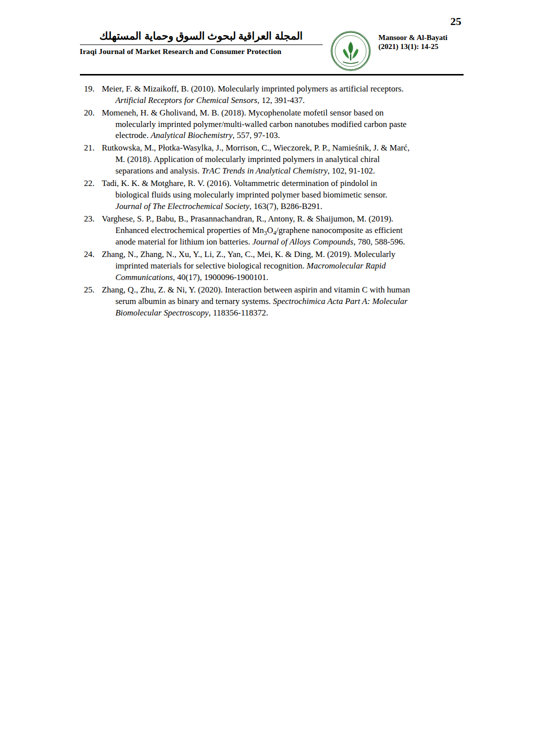25
المجلة العراقية لبحوث السوق وحماية المستهلك
Iraqi Journal of Market Research and Consumer Protection
Mansoor & Al-Bayati
(2021) 13(1): 14-25
19.
Meier, F. & Mizaikoff, B. (2010). Molecularly imprinted polymers as artificial receptors.
Artificial Receptors for Chemical Sensors, 12, 391-437.
20.
Momeneh, H. & Gholivand, M. B. (2018). Mycophenolate mofetil sensor based on
molecularly imprinted polymer/multi-walled carbon nanotubes modified carbon paste
electrode. Analytical Biochemistry, 557, 97-103.
21.
Rutkowska, M., Płotka-Wasylka, J., Morrison, C., Wieczorek, P. P., Namieśnik, J. & Marć,
M. (2018). Application of molecularly imprinted polymers in analytical chiral
separations and analysis. TrAC Trends in Analytical Chemistry, 102, 91-102.
22.
Tadi, K. K. & Motghare, R. V. (2016). Voltammetric determination of pindolol in
biological fluids using molecularly imprinted polymer based biomimetic sensor.
Journal of The Electrochemical Society, 163(7), B286-B291.
23.
Varghese, S. P., Babu, B., Prasannachandran, R., Antony, R. & Shaijumon, M. (2019).
Enhanced electrochemical properties of Mn3O4/graphene nanocomposite as efficient
anode material for lithium ion batteries. Journal of Alloys Compounds, 780, 588-596.
24.
Zhang, N., Zhang, N., Xu, Y., Li, Z., Yan, C., Mei, K. & Ding, M. (2019). Molecularly
imprinted materials for selective biological recognition. Macromolecular Rapid
Communications, 40(17), 1900096-1900101.
25.
Zhang, Q., Zhu, Z. & Ni, Y. (2020). Interaction between aspirin and vitamin C with human
serum albumin as binary and ternary systems. Spectrochimica Acta Part A: Molecular
Biomolecular Spectroscopy, 118356-118372.